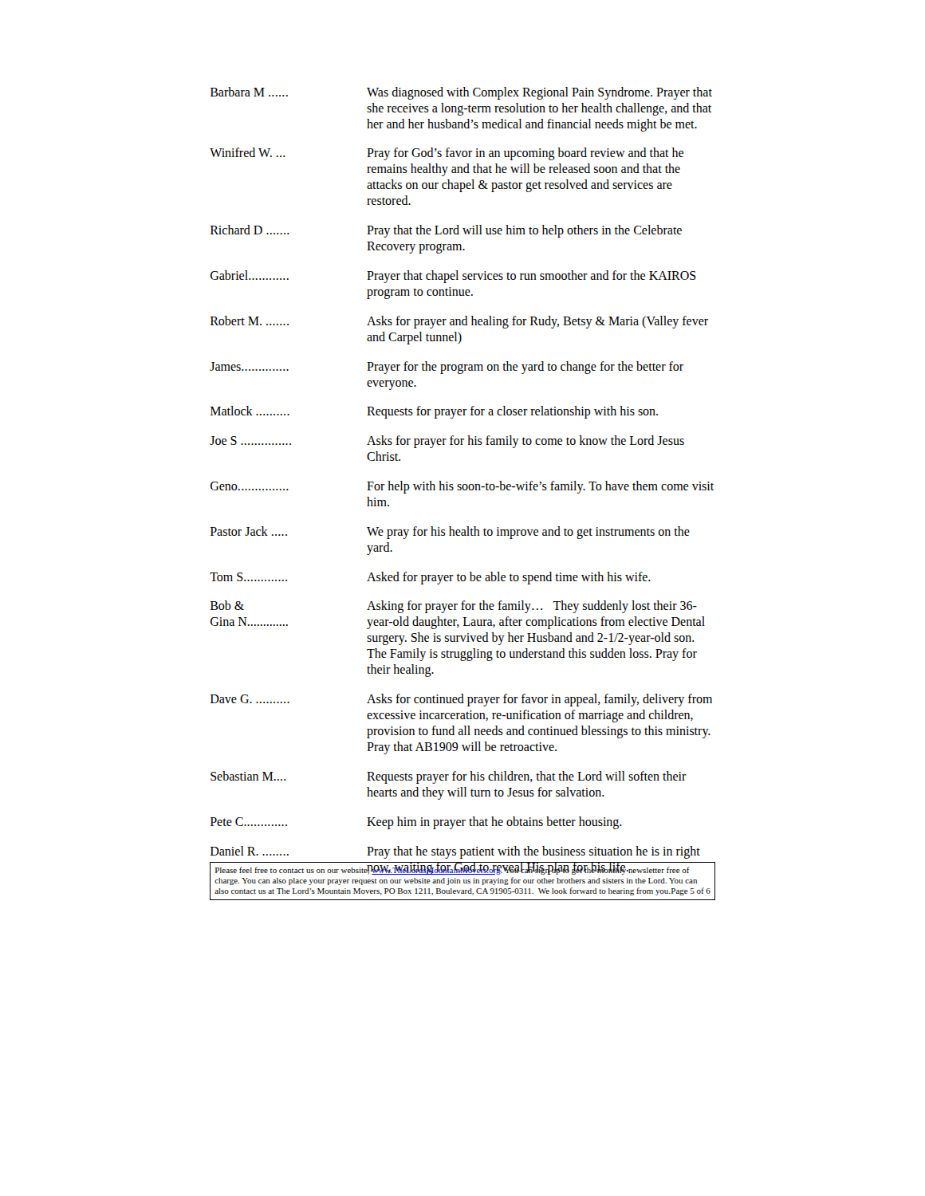Barbara M ......
Was diagnosed with Complex Regional Pain Syndrome. Prayer that she receives a long-term resolution to her health challenge, and that her and her husband’s medical and financial needs might be met.
Winifred W. ...
Pray for God’s favor in an upcoming board review and that he remains healthy and that he will be released soon and that the attacks on our chapel & pastor get resolved and services are restored.
Richard D .......
Pray that the Lord will use him to help others in the Celebrate Recovery program.
Gabriel............
Prayer that chapel services to run smoother and for the KAIROS program to continue.
Robert M. .......
Asks for prayer and healing for Rudy, Betsy & Maria (Valley fever and Carpel tunnel)
James..............
Prayer for the program on the yard to change for the better for everyone.
Matlock ..........
Requests for prayer for a closer relationship with his son.
Joe S ...............
Asks for prayer for his family to come to know the Lord Jesus Christ.
Geno...............
For help with his soon-to-be-wife’s family. To have them come visit him.
Pastor Jack .....
We pray for his health to improve and to get instruments on the yard.
Tom S.............
Asked for prayer to be able to spend time with his wife.
Bob & Gina N.............
Asking for prayer for the family… They suddenly lost their 36-year-old daughter, Laura, after complications from elective Dental surgery. She is survived by her Husband and 2-1/2-year-old son. The Family is struggling to understand this sudden loss. Pray for their healing.
Dave G. ..........
Asks for continued prayer for favor in appeal, family, delivery from excessive incarceration, re-unification of marriage and children, provision to fund all needs and continued blessings to this ministry. Pray that AB1909 will be retroactive.
Sebastian M....
Requests prayer for his children, that the Lord will soften their hearts and they will turn to Jesus for salvation.
Pete C.............
Keep him in prayer that he obtains better housing.
Daniel R. ........
Pray that he stays patient with the business situation he is in right now, waiting for God to reveal His plan for his life.
Please feel free to contact us on our website, www.TheLordsMountainMovers.org. You can sign up to get the monthly newsletter free of charge. You can also place your prayer request on our website and join us in praying for our other brothers and sisters in the Lord. You can also contact us at The Lord’s Mountain Movers, PO Box 1211, Boulevard, CA 91905-0311. We look forward to hearing from you.Page 5 of 6